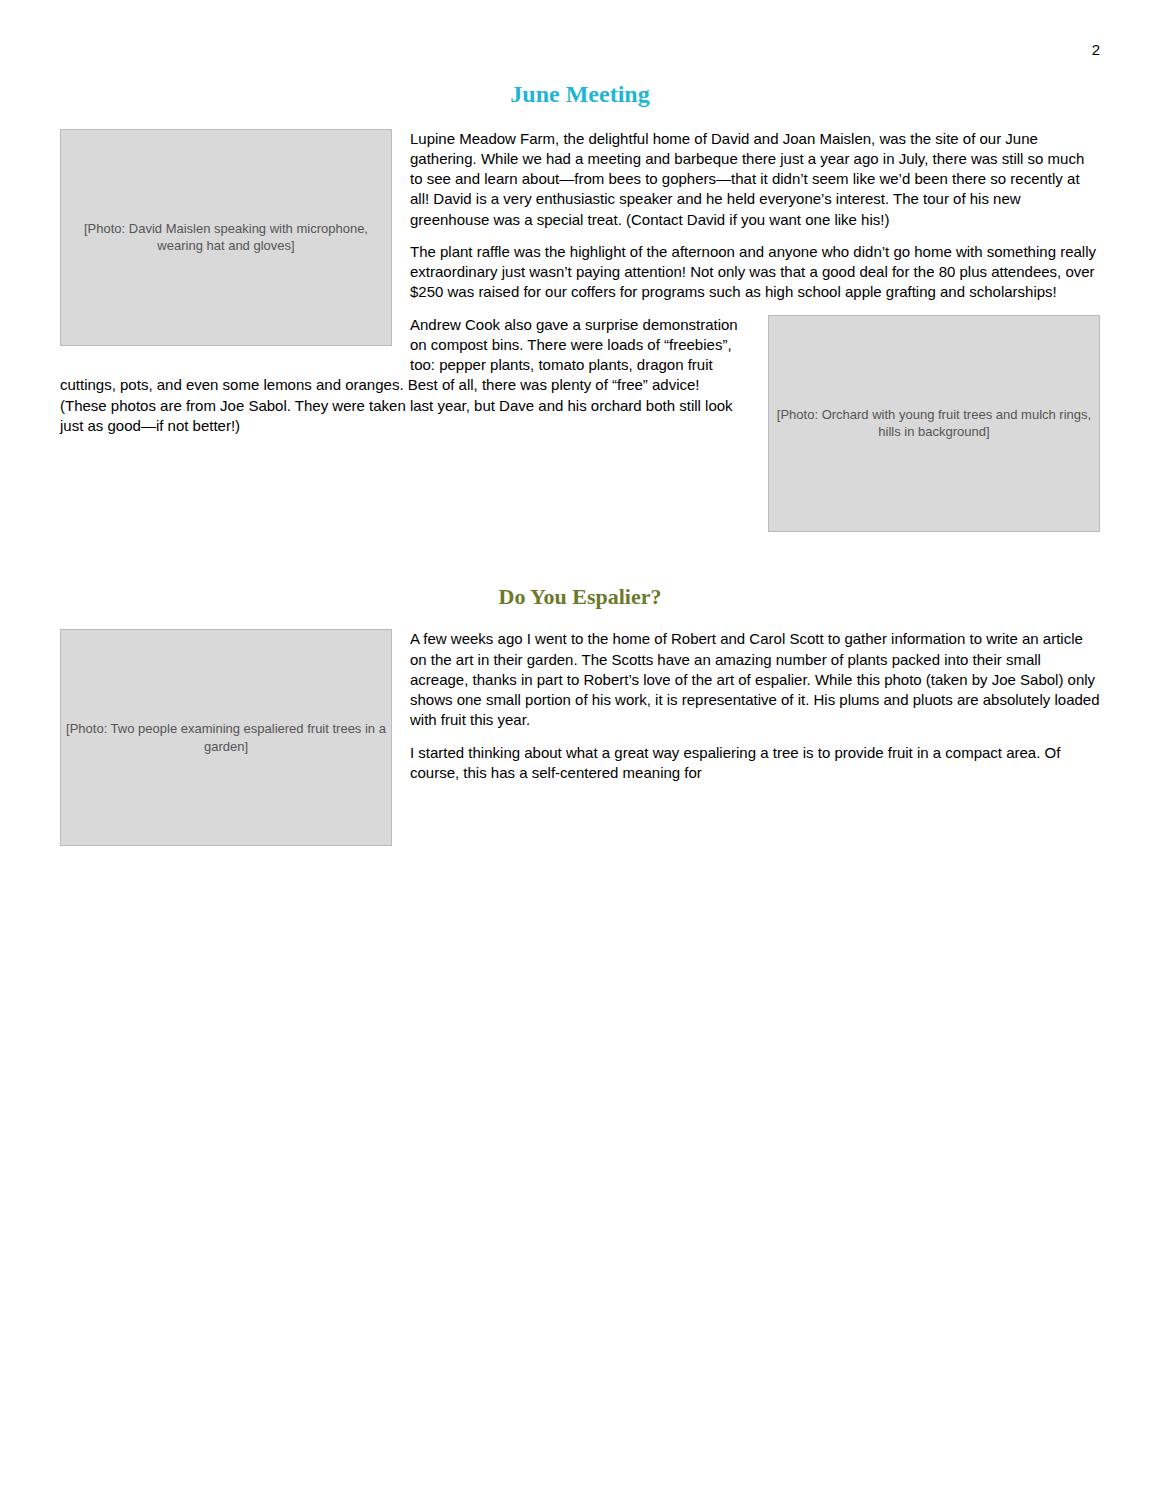2
June Meeting
[Photo: David Maislen speaking with microphone, wearing hat and gloves]
Lupine Meadow Farm, the delightful home of David and Joan Maislen, was the site of our June gathering. While we had a meeting and barbeque there just a year ago in July, there was still so much to see and learn about—from bees to gophers—that it didn’t seem like we’d been there so recently at all! David is a very enthusiastic speaker and he held everyone’s interest. The tour of his new greenhouse was a special treat. (Contact David if you want one like his!)
The plant raffle was the highlight of the afternoon and anyone who didn’t go home with something really extraordinary just wasn’t paying attention! Not only was that a good deal for the 80 plus attendees, over $250 was raised for our coffers for programs such as high school apple grafting and scholarships!
[Photo: Orchard with young fruit trees and mulch rings, hills in background]
Andrew Cook also gave a surprise demonstration on compost bins. There were loads of “freebies”, too: pepper plants, tomato plants, dragon fruit cuttings, pots, and even some lemons and oranges. Best of all, there was plenty of “free” advice! (These photos are from Joe Sabol. They were taken last year, but Dave and his orchard both still look just as good—if not better!)
Do You Espalier?
[Photo: Two people examining espaliered fruit trees in a garden]
A few weeks ago I went to the home of Robert and Carol Scott to gather information to write an article on the art in their garden. The Scotts have an amazing number of plants packed into their small acreage, thanks in part to Robert’s love of the art of espalier. While this photo (taken by Joe Sabol) only shows one small portion of his work, it is representative of it. His plums and pluots are absolutely loaded with fruit this year.
I started thinking about what a great way espaliering a tree is to provide fruit in a compact area. Of course, this has a self-centered meaning for